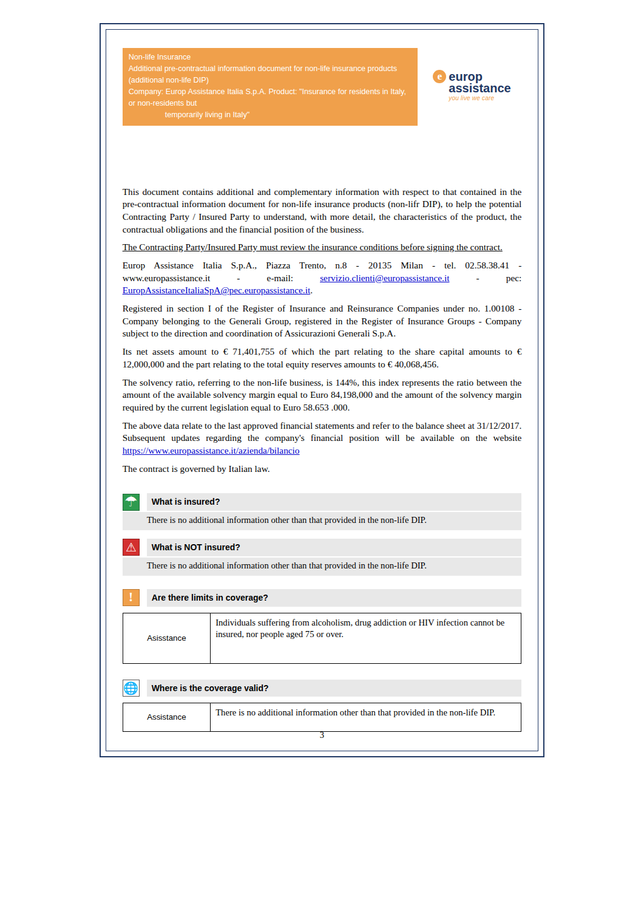Non-life Insurance
Additional pre-contractual information document for non-life insurance products (additional non-life DIP)
Company: Europ Assistance Italia S.p.A. Product: "Insurance for residents in Italy, or non-residents but
temporarily living in Italy"
eeurop assistance you live we care
This document contains additional and complementary information with respect to that contained in the pre-contractual information document for non-life insurance products (non-lifr DIP), to help the potential Contracting Party / Insured Party to understand, with more detail, the characteristics of the product, the contractual obligations and the financial position of the business.
The Contracting Party/Insured Party must review the insurance conditions before signing the contract.
Europ Assistance Italia S.p.A., Piazza Trento, n.8 - 20135 Milan - tel. 02.58.38.41 - www.europassistance.it - e-mail: servizio.clienti@europassistance.it - pec: EuropAssistanceItaliaSpA@pec.europassistance.it.
Registered in section I of the Register of Insurance and Reinsurance Companies under no. 1.00108 - Company belonging to the Generali Group, registered in the Register of Insurance Groups - Company subject to the direction and coordination of Assicurazioni Generali S.p.A.
Its net assets amount to € 71,401,755 of which the part relating to the share capital amounts to € 12,000,000 and the part relating to the total equity reserves amounts to € 40,068,456.
The solvency ratio, referring to the non-life business, is 144%, this index represents the ratio between the amount of the available solvency margin equal to Euro 84,198,000 and the amount of the solvency margin required by the current legislation equal to Euro 58.653 .000.
The above data relate to the last approved financial statements and refer to the balance sheet at 31/12/2017. Subsequent updates regarding the company's financial position will be available on the website https://www.europassistance.it/azienda/bilancio
The contract is governed by Italian law.
What is insured?
There is no additional information other than that provided in the non-life DIP.
What is NOT insured?
There is no additional information other than that provided in the non-life DIP.
Are there limits in coverage?
| Asisstance | Individuals suffering from alcoholism, drug addiction or HIV infection cannot be insured, nor people aged 75 or over. |
Where is the coverage valid?
| Assistance | There is no additional information other than that provided in the non-life DIP. |
3